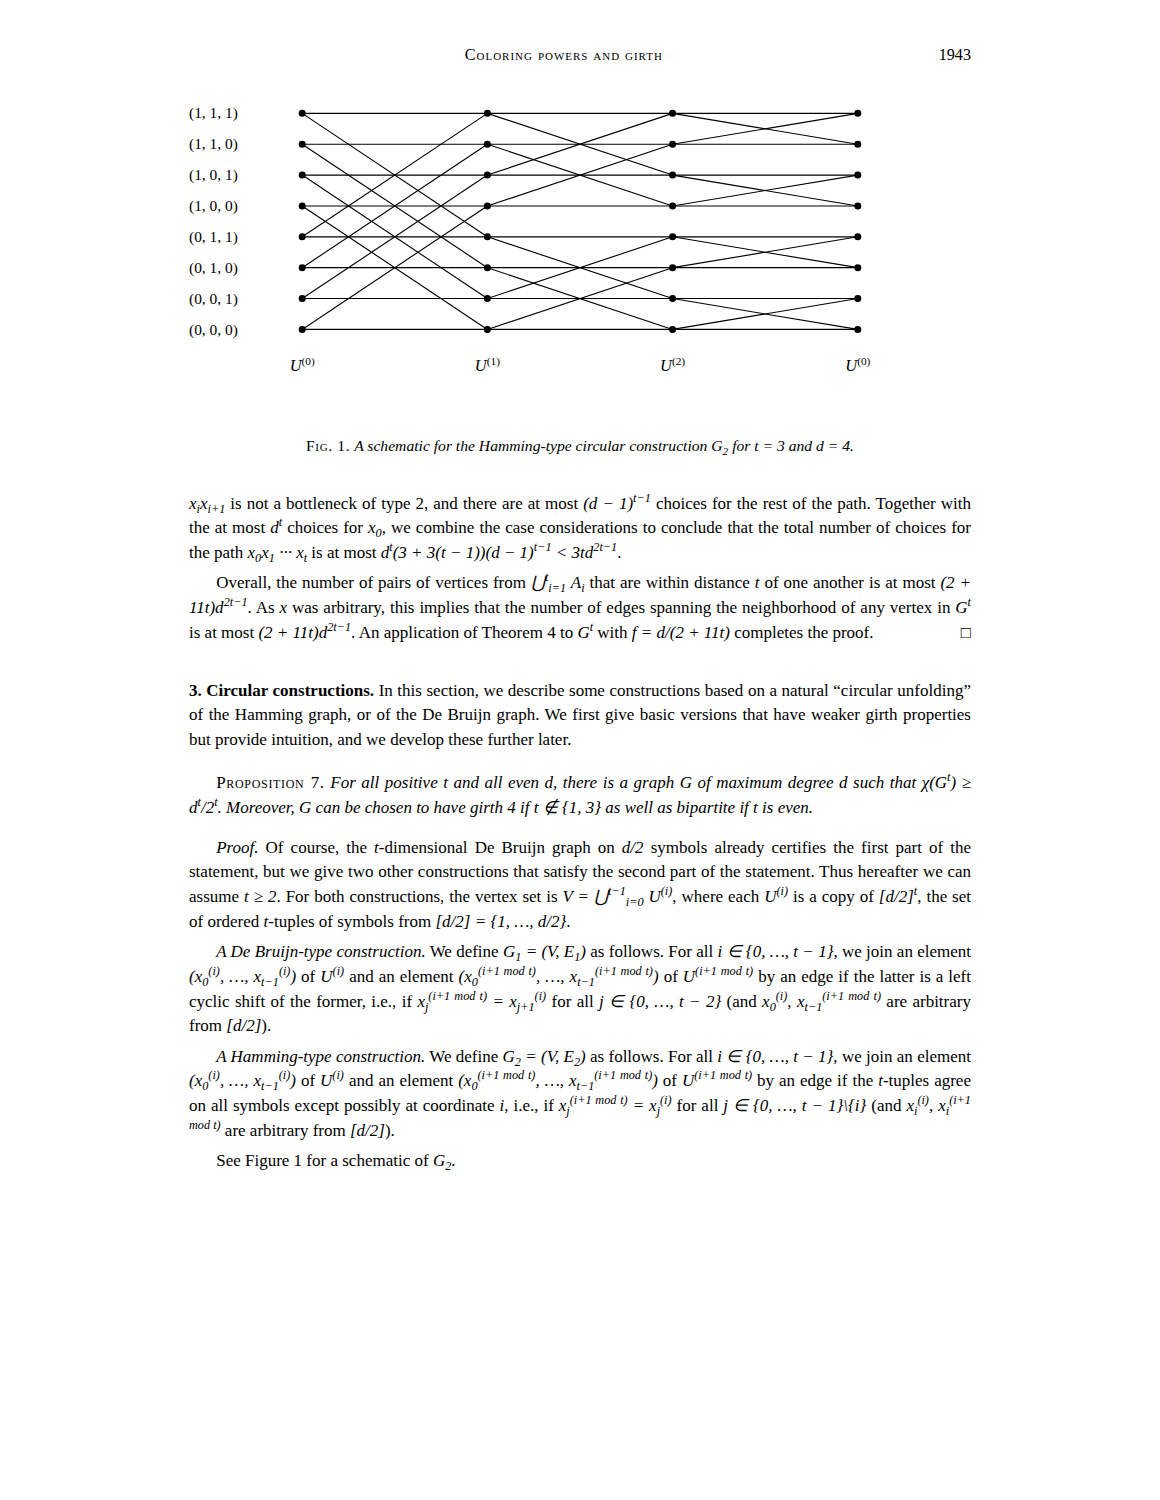Coloring powers and girth 1943
(1, 1, 1) (1, 1, 0) (1, 0, 1) (1, 0, 0) (0, 1, 1) (0, 1, 0) (0, 0, 1) (0, 0, 0) U(0) U(1) U(2) U(0)
Fig. 1. A schematic for the Hamming-type circular construction G2 for t = 3 and d = 4.
xixi+1 is not a bottleneck of type 2, and there are at most (d − 1)t−1 choices for the rest of the path. Together with the at most dt choices for x0, we combine the case considerations to conclude that the total number of choices for the path x0x1 ··· xt is at most dt(3 + 3(t − 1))(d − 1)t−1 < 3td2t−1.
Overall, the number of pairs of vertices from ⋃ti=1 Ai that are within distance t of one another is at most (2 + 11t)d2t−1. As x was arbitrary, this implies that the number of edges spanning the neighborhood of any vertex in Gt is at most (2 + 11t)d2t−1. An application of Theorem 4 to Gt with f = d/(2 + 11t) completes the proof. □
3. Circular constructions.
In this section, we describe some constructions based on a natural “circular unfolding” of the Hamming graph, or of the De Bruijn graph. We first give basic versions that have weaker girth properties but provide intuition, and we develop these further later.
Proposition 7. For all positive t and all even d, there is a graph G of maximum degree d such that χ(Gt) ≥ dt/2t. Moreover, G can be chosen to have girth 4 if t ∉ {1, 3} as well as bipartite if t is even.
Proof. Of course, the t-dimensional De Bruijn graph on d/2 symbols already certifies the first part of the statement, but we give two other constructions that satisfy the second part of the statement. Thus hereafter we can assume t ≥ 2. For both constructions, the vertex set is V = ⋃t−1i=0 U(i), where each U(i) is a copy of [d/2]t, the set of ordered t-tuples of symbols from [d/2] = {1, …, d/2}.
A De Bruijn-type construction. We define G1 = (V, E1) as follows. For all i ∈ {0, …, t − 1}, we join an element (x0(i), …, xt−1(i)) of U(i) and an element (x0(i+1 mod t), …, xt−1(i+1 mod t)) of U(i+1 mod t) by an edge if the latter is a left cyclic shift of the former, i.e., if xj(i+1 mod t) = xj+1(i) for all j ∈ {0, …, t − 2} (and x0(i), xt−1(i+1 mod t) are arbitrary from [d/2]).
A Hamming-type construction. We define G2 = (V, E2) as follows. For all i ∈ {0, …, t − 1}, we join an element (x0(i), …, xt−1(i)) of U(i) and an element (x0(i+1 mod t), …, xt−1(i+1 mod t)) of U(i+1 mod t) by an edge if the t-tuples agree on all symbols except possibly at coordinate i, i.e., if xj(i+1 mod t) = xj(i) for all j ∈ {0, …, t − 1}\{i} (and xi(i), xi(i+1 mod t) are arbitrary from [d/2]).
See Figure 1 for a schematic of G2.